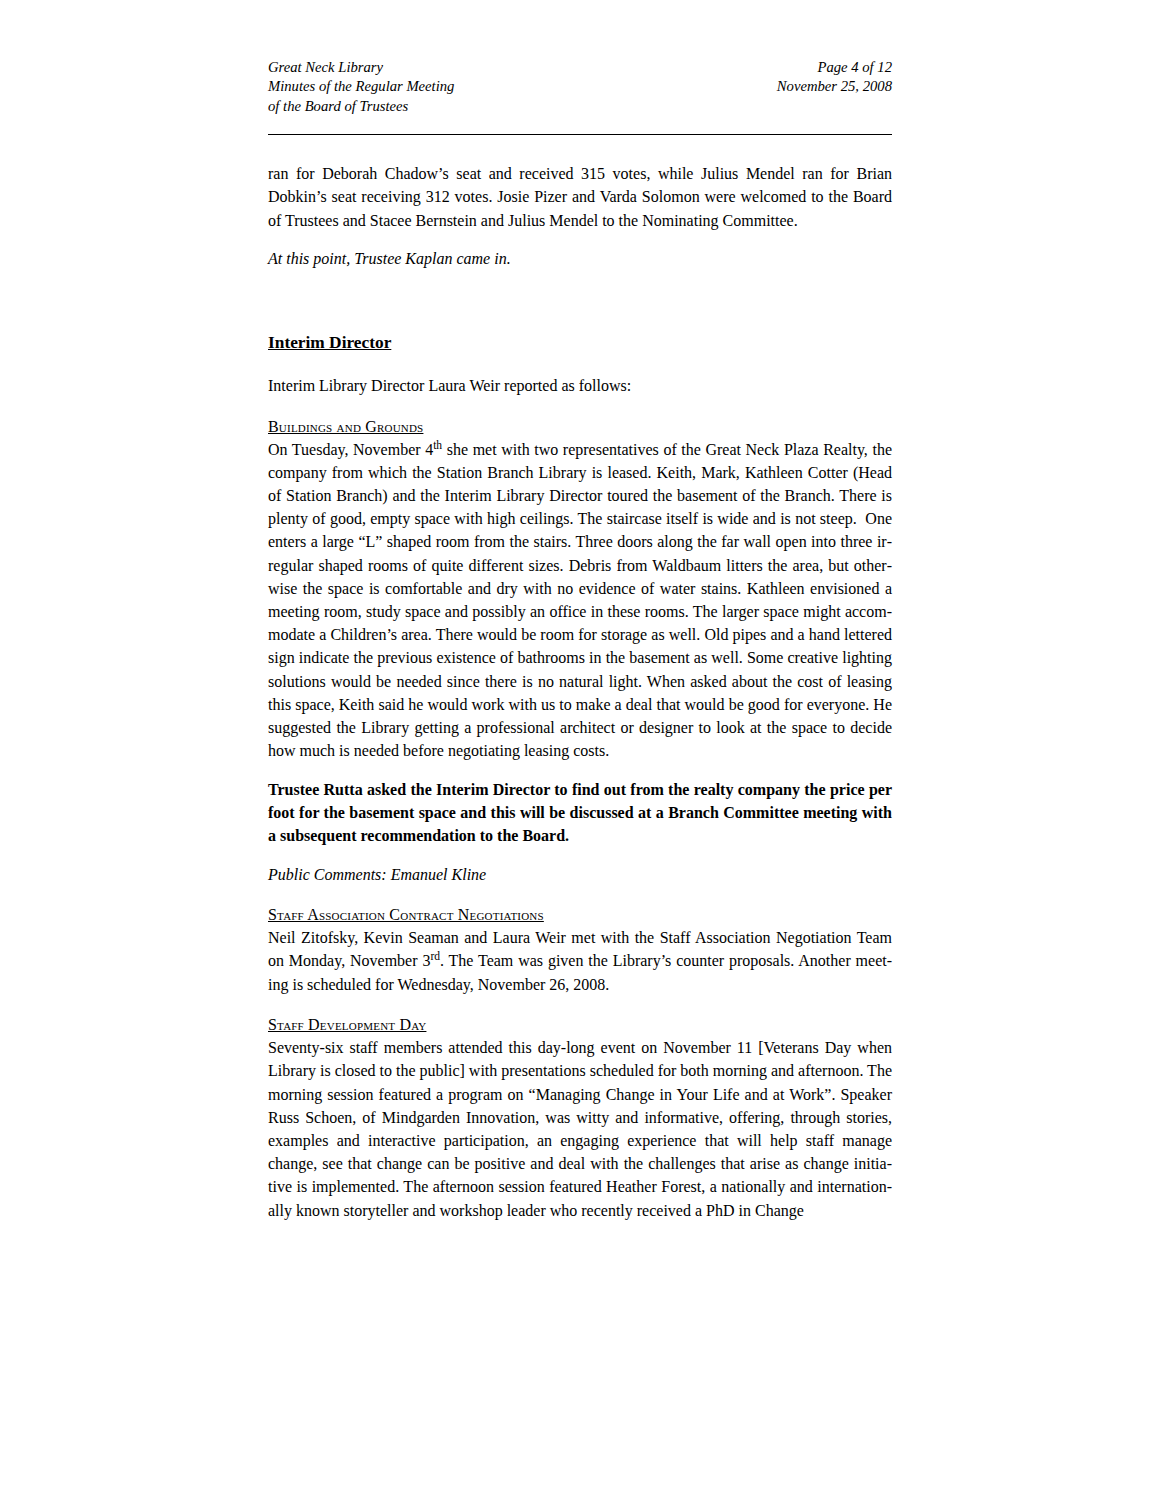Great Neck Library
Minutes of the Regular Meeting
of the Board of Trustees
Page 4 of 12
November 25, 2008
ran for Deborah Chadow’s seat and received 315 votes, while Julius Mendel ran for Brian Dobkin’s seat receiving 312 votes. Josie Pizer and Varda Solomon were welcomed to the Board of Trustees and Stacee Bernstein and Julius Mendel to the Nominating Committee.
At this point, Trustee Kaplan came in.
Interim Director
Interim Library Director Laura Weir reported as follows:
Buildings and Grounds
On Tuesday, November 4th she met with two representatives of the Great Neck Plaza Realty, the company from which the Station Branch Library is leased. Keith, Mark, Kathleen Cotter (Head of Station Branch) and the Interim Library Director toured the basement of the Branch. There is plenty of good, empty space with high ceilings. The staircase itself is wide and is not steep. One enters a large “L” shaped room from the stairs. Three doors along the far wall open into three irregular shaped rooms of quite different sizes. Debris from Waldbaum litters the area, but otherwise the space is comfortable and dry with no evidence of water stains. Kathleen envisioned a meeting room, study space and possibly an office in these rooms. The larger space might accommodate a Children’s area. There would be room for storage as well. Old pipes and a hand lettered sign indicate the previous existence of bathrooms in the basement as well. Some creative lighting solutions would be needed since there is no natural light. When asked about the cost of leasing this space, Keith said he would work with us to make a deal that would be good for everyone. He suggested the Library getting a professional architect or designer to look at the space to decide how much is needed before negotiating leasing costs.
Trustee Rutta asked the Interim Director to find out from the realty company the price per foot for the basement space and this will be discussed at a Branch Committee meeting with a subsequent recommendation to the Board.
Public Comments: Emanuel Kline
Staff Association Contract Negotiations
Neil Zitofsky, Kevin Seaman and Laura Weir met with the Staff Association Negotiation Team on Monday, November 3rd. The Team was given the Library’s counter proposals. Another meeting is scheduled for Wednesday, November 26, 2008.
Staff Development Day
Seventy-six staff members attended this day-long event on November 11 [Veterans Day when Library is closed to the public] with presentations scheduled for both morning and afternoon. The morning session featured a program on “Managing Change in Your Life and at Work”. Speaker Russ Schoen, of Mindgarden Innovation, was witty and informative, offering, through stories, examples and interactive participation, an engaging experience that will help staff manage change, see that change can be positive and deal with the challenges that arise as change initiative is implemented. The afternoon session featured Heather Forest, a nationally and internationally known storyteller and workshop leader who recently received a PhD in Change